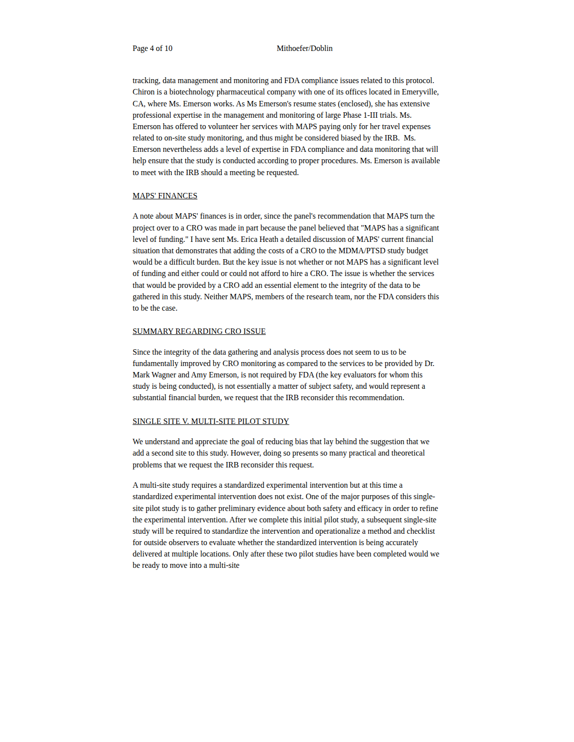Page 4 of 10
Mithoefer/Doblin
tracking, data management and monitoring and FDA compliance issues related to this protocol. Chiron is a biotechnology pharmaceutical company with one of its offices located in Emeryville, CA, where Ms. Emerson works. As Ms Emerson's resume states (enclosed), she has extensive professional expertise in the management and monitoring of large Phase 1-III trials. Ms. Emerson has offered to volunteer her services with MAPS paying only for her travel expenses related to on-site study monitoring, and thus might be considered biased by the IRB. Ms. Emerson nevertheless adds a level of expertise in FDA compliance and data monitoring that will help ensure that the study is conducted according to proper procedures. Ms. Emerson is available to meet with the IRB should a meeting be requested.
MAPS' FINANCES
A note about MAPS' finances is in order, since the panel's recommendation that MAPS turn the project over to a CRO was made in part because the panel believed that "MAPS has a significant level of funding." I have sent Ms. Erica Heath a detailed discussion of MAPS' current financial situation that demonstrates that adding the costs of a CRO to the MDMA/PTSD study budget would be a difficult burden. But the key issue is not whether or not MAPS has a significant level of funding and either could or could not afford to hire a CRO. The issue is whether the services that would be provided by a CRO add an essential element to the integrity of the data to be gathered in this study. Neither MAPS, members of the research team, nor the FDA considers this to be the case.
SUMMARY REGARDING CRO ISSUE
Since the integrity of the data gathering and analysis process does not seem to us to be fundamentally improved by CRO monitoring as compared to the services to be provided by Dr. Mark Wagner and Amy Emerson, is not required by FDA (the key evaluators for whom this study is being conducted), is not essentially a matter of subject safety, and would represent a substantial financial burden, we request that the IRB reconsider this recommendation.
SINGLE SITE V. MULTI-SITE PILOT STUDY
We understand and appreciate the goal of reducing bias that lay behind the suggestion that we add a second site to this study. However, doing so presents so many practical and theoretical problems that we request the IRB reconsider this request.
A multi-site study requires a standardized experimental intervention but at this time a standardized experimental intervention does not exist. One of the major purposes of this single-site pilot study is to gather preliminary evidence about both safety and efficacy in order to refine the experimental intervention. After we complete this initial pilot study, a subsequent single-site study will be required to standardize the intervention and operationalize a method and checklist for outside observers to evaluate whether the standardized intervention is being accurately delivered at multiple locations. Only after these two pilot studies have been completed would we be ready to move into a multi-site